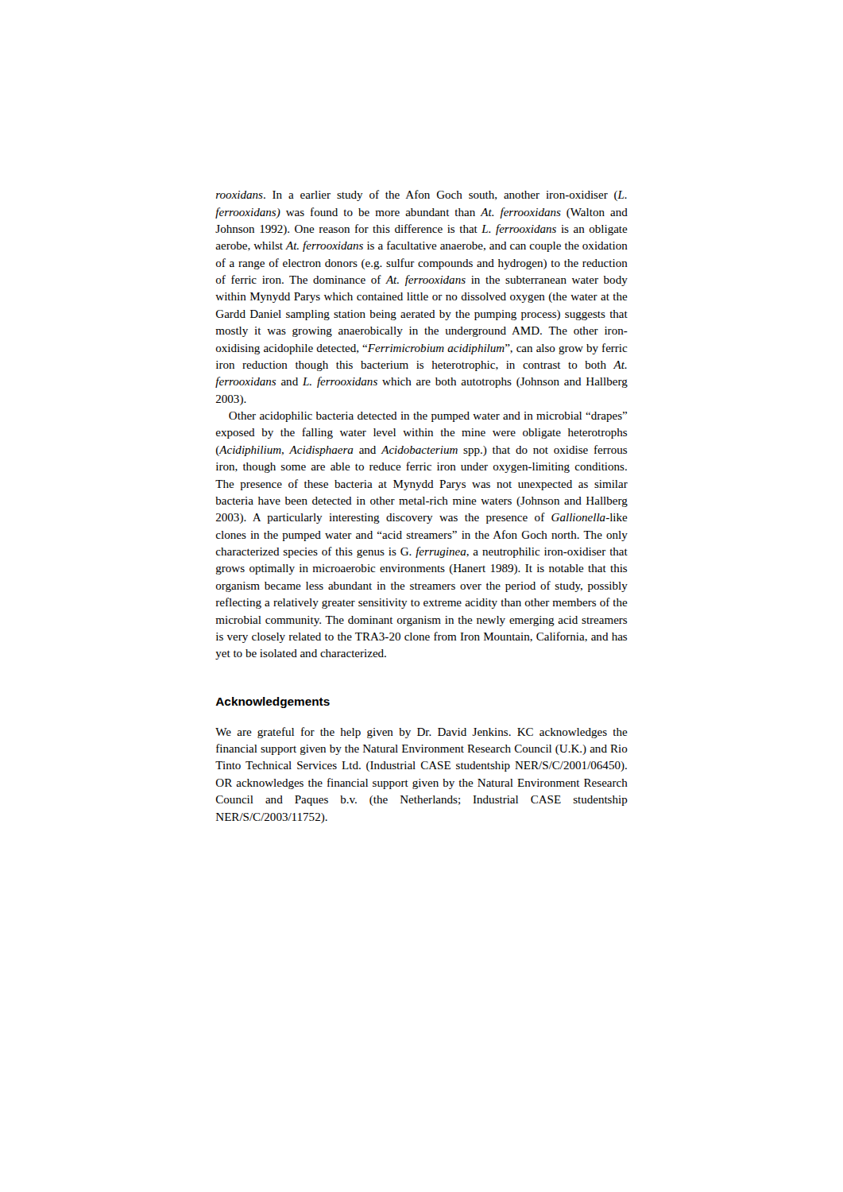rooxidans. In a earlier study of the Afon Goch south, another iron-oxidiser (L. ferrooxidans) was found to be more abundant than At. ferrooxidans (Walton and Johnson 1992). One reason for this difference is that L. ferrooxidans is an obligate aerobe, whilst At. ferrooxidans is a facultative anaerobe, and can couple the oxidation of a range of electron donors (e.g. sulfur compounds and hydrogen) to the reduction of ferric iron. The dominance of At. ferrooxidans in the subterranean water body within Mynydd Parys which contained little or no dissolved oxygen (the water at the Gardd Daniel sampling station being aerated by the pumping process) suggests that mostly it was growing anaerobically in the underground AMD. The other iron-oxidising acidophile detected, “Ferrimicrobium acidiphilum”, can also grow by ferric iron reduction though this bacterium is heterotrophic, in contrast to both At. ferrooxidans and L. ferrooxidans which are both autotrophs (Johnson and Hallberg 2003).
Other acidophilic bacteria detected in the pumped water and in microbial “drapes” exposed by the falling water level within the mine were obligate heterotrophs (Acidiphilium, Acidisphaera and Acidobacterium spp.) that do not oxidise ferrous iron, though some are able to reduce ferric iron under oxygen-limiting conditions. The presence of these bacteria at Mynydd Parys was not unexpected as similar bacteria have been detected in other metal-rich mine waters (Johnson and Hallberg 2003). A particularly interesting discovery was the presence of Gallionella-like clones in the pumped water and “acid streamers” in the Afon Goch north. The only characterized species of this genus is G. ferruginea, a neutrophilic iron-oxidiser that grows optimally in microaerobic environments (Hanert 1989). It is notable that this organism became less abundant in the streamers over the period of study, possibly reflecting a relatively greater sensitivity to extreme acidity than other members of the microbial community. The dominant organism in the newly emerging acid streamers is very closely related to the TRA3-20 clone from Iron Mountain, California, and has yet to be isolated and characterized.
Acknowledgements
We are grateful for the help given by Dr. David Jenkins. KC acknowledges the financial support given by the Natural Environment Research Council (U.K.) and Rio Tinto Technical Services Ltd. (Industrial CASE studentship NER/S/C/2001/06450). OR acknowledges the financial support given by the Natural Environment Research Council and Paques b.v. (the Netherlands; Industrial CASE studentship NER/S/C/2003/11752).